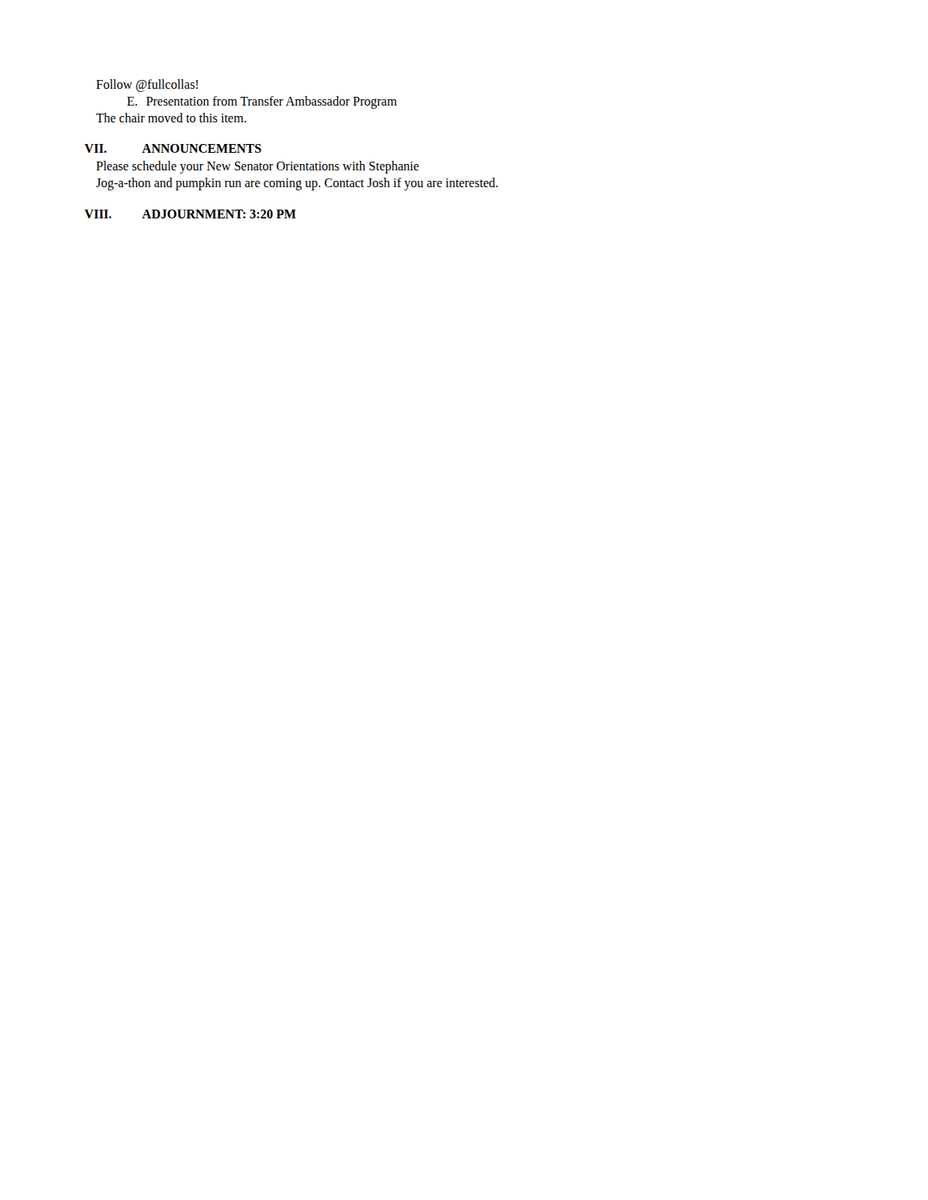Follow @fullcollas!
E. Presentation from Transfer Ambassador Program
The chair moved to this item.
VII. ANNOUNCEMENTS
Please schedule your New Senator Orientations with Stephanie
Jog-a-thon and pumpkin run are coming up. Contact Josh if you are interested.
VIII. ADJOURNMENT: 3:20 PM